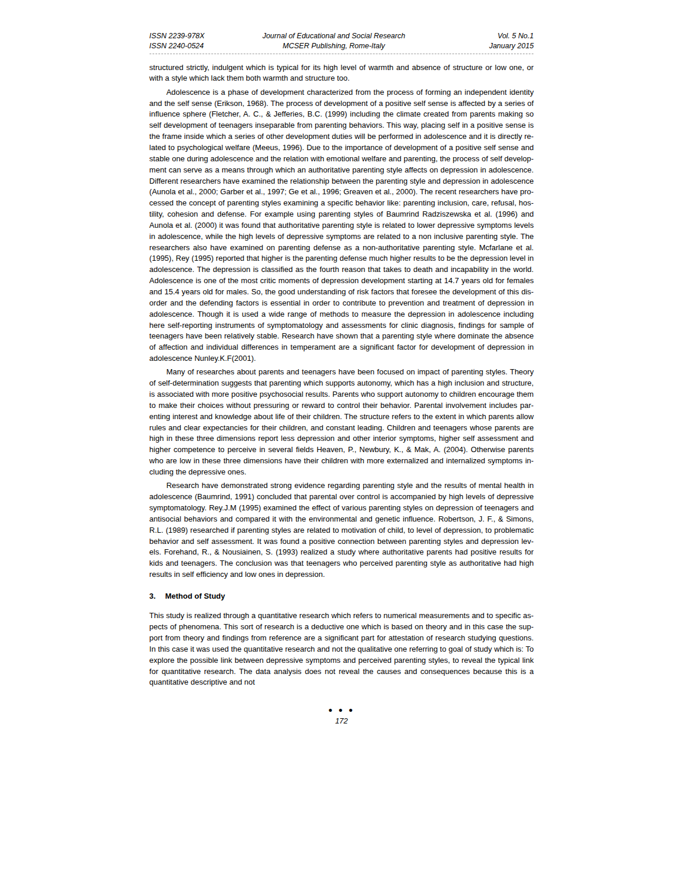| ISSN 2239-978X ISSN 2240-0524 | Journal of Educational and Social Research MCSER Publishing, Rome-Italy | Vol. 5 No.1 January 2015 |
structured strictly, indulgent which is typical for its high level of warmth and absence of structure or low one, or with a style which lack them both warmth and structure too.
Adolescence is a phase of development characterized from the process of forming an independent identity and the self sense (Erikson, 1968). The process of development of a positive self sense is affected by a series of influence sphere (Fletcher, A. C., & Jefferies, B.C. (1999) including the climate created from parents making so self development of teenagers inseparable from parenting behaviors. This way, placing self in a positive sense is the frame inside which a series of other development duties will be performed in adolescence and it is directly related to psychological welfare (Meeus, 1996). Due to the importance of development of a positive self sense and stable one during adolescence and the relation with emotional welfare and parenting, the process of self development can serve as a means through which an authoritative parenting style affects on depression in adolescence. Different researchers have examined the relationship between the parenting style and depression in adolescence (Aunola et al., 2000; Garber et al., 1997; Ge et al., 1996; Greaven et al., 2000). The recent researchers have processed the concept of parenting styles examining a specific behavior like: parenting inclusion, care, refusal, hostility, cohesion and defense. For example using parenting styles of Baumrind Radziszewska et al. (1996) and Aunola et al. (2000) it was found that authoritative parenting style is related to lower depressive symptoms levels in adolescence, while the high levels of depressive symptoms are related to a non inclusive parenting style. The researchers also have examined on parenting defense as a non-authoritative parenting style. Mcfarlane et al. (1995), Rey (1995) reported that higher is the parenting defense much higher results to be the depression level in adolescence. The depression is classified as the fourth reason that takes to death and incapability in the world. Adolescence is one of the most critic moments of depression development starting at 14.7 years old for females and 15.4 years old for males. So, the good understanding of risk factors that foresee the development of this disorder and the defending factors is essential in order to contribute to prevention and treatment of depression in adolescence. Though it is used a wide range of methods to measure the depression in adolescence including here self-reporting instruments of symptomatology and assessments for clinic diagnosis, findings for sample of teenagers have been relatively stable. Research have shown that a parenting style where dominate the absence of affection and individual differences in temperament are a significant factor for development of depression in adolescence Nunley.K.F(2001).
Many of researches about parents and teenagers have been focused on impact of parenting styles. Theory of self-determination suggests that parenting which supports autonomy, which has a high inclusion and structure, is associated with more positive psychosocial results. Parents who support autonomy to children encourage them to make their choices without pressuring or reward to control their behavior. Parental involvement includes parenting interest and knowledge about life of their children. The structure refers to the extent in which parents allow rules and clear expectancies for their children, and constant leading. Children and teenagers whose parents are high in these three dimensions report less depression and other interior symptoms, higher self assessment and higher competence to perceive in several fields Heaven, P., Newbury, K., & Mak, A. (2004). Otherwise parents who are low in these three dimensions have their children with more externalized and internalized symptoms including the depressive ones.
Research have demonstrated strong evidence regarding parenting style and the results of mental health in adolescence (Baumrind, 1991) concluded that parental over control is accompanied by high levels of depressive symptomatology. Rey.J.M (1995) examined the effect of various parenting styles on depression of teenagers and antisocial behaviors and compared it with the environmental and genetic influence. Robertson, J. F., & Simons, R.L. (1989) researched if parenting styles are related to motivation of child, to level of depression, to problematic behavior and self assessment. It was found a positive connection between parenting styles and depression levels. Forehand, R., & Nousiainen, S. (1993) realized a study where authoritative parents had positive results for kids and teenagers. The conclusion was that teenagers who perceived parenting style as authoritative had high results in self efficiency and low ones in depression.
3. Method of Study
This study is realized through a quantitative research which refers to numerical measurements and to specific aspects of phenomena. This sort of research is a deductive one which is based on theory and in this case the support from theory and findings from reference are a significant part for attestation of research studying questions. In this case it was used the quantitative research and not the qualitative one referring to goal of study which is: To explore the possible link between depressive symptoms and perceived parenting styles, to reveal the typical link for quantitative research. The data analysis does not reveal the causes and consequences because this is a quantitative descriptive and not
● ● ●
172